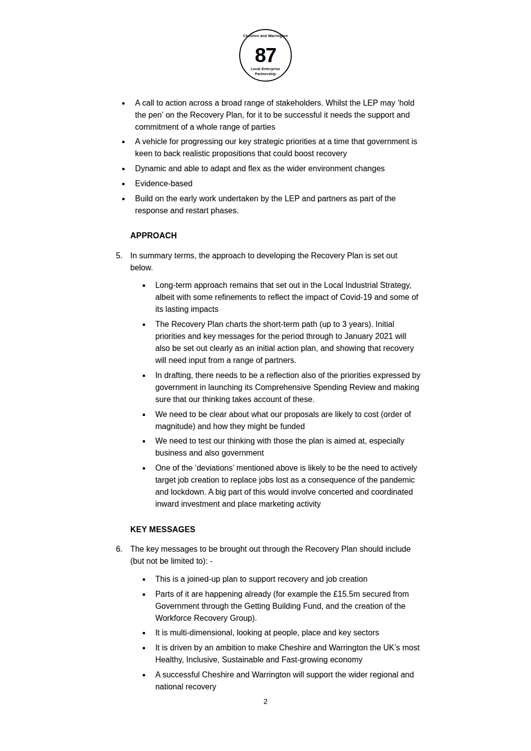Cheshire and Warrington
87
Local Enterprise Partnership
A call to action across a broad range of stakeholders. Whilst the LEP may ‘hold the pen’ on the Recovery Plan, for it to be successful it needs the support and commitment of a whole range of parties
A vehicle for progressing our key strategic priorities at a time that government is keen to back realistic propositions that could boost recovery
Dynamic and able to adapt and flex as the wider environment changes
Evidence-based
Build on the early work undertaken by the LEP and partners as part of the response and restart phases.
APPROACH
In summary terms, the approach to developing the Recovery Plan is set out below.
Long-term approach remains that set out in the Local Industrial Strategy, albeit with some refinements to reflect the impact of Covid-19 and some of its lasting impacts
The Recovery Plan charts the short-term path (up to 3 years). Initial priorities and key messages for the period through to January 2021 will also be set out clearly as an initial action plan, and showing that recovery will need input from a range of partners.
In drafting, there needs to be a reflection also of the priorities expressed by government in launching its Comprehensive Spending Review and making sure that our thinking takes account of these.
We need to be clear about what our proposals are likely to cost (order of magnitude) and how they might be funded
We need to test our thinking with those the plan is aimed at, especially business and also government
One of the ‘deviations’ mentioned above is likely to be the need to actively target job creation to replace jobs lost as a consequence of the pandemic and lockdown. A big part of this would involve concerted and coordinated inward investment and place marketing activity
KEY MESSAGES
The key messages to be brought out through the Recovery Plan should include (but not be limited to): -
This is a joined-up plan to support recovery and job creation
Parts of it are happening already (for example the £15.5m secured from Government through the Getting Building Fund, and the creation of the Workforce Recovery Group).
It is multi-dimensional, looking at people, place and key sectors
It is driven by an ambition to make Cheshire and Warrington the UK’s most Healthy, Inclusive, Sustainable and Fast-growing economy
A successful Cheshire and Warrington will support the wider regional and national recovery
2